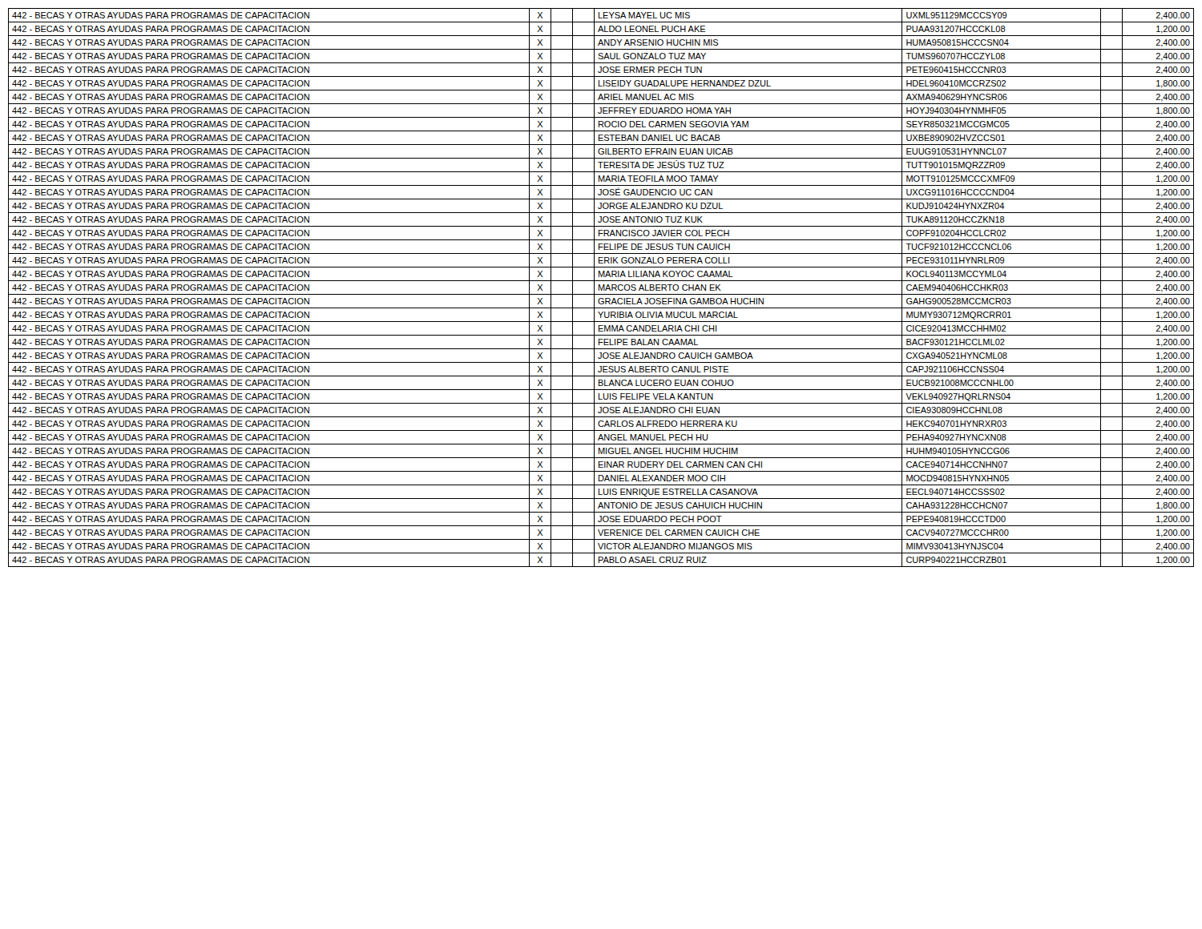| 442 - BECAS Y OTRAS AYUDAS PARA PROGRAMAS DE CAPACITACION | X | | | LEYSA MAYEL UC MIS | UXML951129MCCCSY09 | | 2,400.00 |
| 442 - BECAS Y OTRAS AYUDAS PARA PROGRAMAS DE CAPACITACION | X | | | ALDO LEONEL PUCH AKE | PUAA931207HCCCKL08 | | 1,200.00 |
| 442 - BECAS Y OTRAS AYUDAS PARA PROGRAMAS DE CAPACITACION | X | | | ANDY ARSENIO HUCHIN MIS | HUMA950815HCCCSN04 | | 2,400.00 |
| 442 - BECAS Y OTRAS AYUDAS PARA PROGRAMAS DE CAPACITACION | X | | | SAUL GONZALO TUZ MAY | TUMS960707HCCZYL08 | | 2,400.00 |
| 442 - BECAS Y OTRAS AYUDAS PARA PROGRAMAS DE CAPACITACION | X | | | JOSE ERMER PECH TUN | PETE960415HCCCNR03 | | 2,400.00 |
| 442 - BECAS Y OTRAS AYUDAS PARA PROGRAMAS DE CAPACITACION | X | | | LISEIDY GUADALUPE HERNANDEZ DZUL | HDEL960410MCCRZS02 | | 1,800.00 |
| 442 - BECAS Y OTRAS AYUDAS PARA PROGRAMAS DE CAPACITACION | X | | | ARIEL MANUEL AC MIS | AXMA940629HYNCSR06 | | 2,400.00 |
| 442 - BECAS Y OTRAS AYUDAS PARA PROGRAMAS DE CAPACITACION | X | | | JEFFREY EDUARDO HOMA YAH | HOYJ940304HYNMHF05 | | 1,800.00 |
| 442 - BECAS Y OTRAS AYUDAS PARA PROGRAMAS DE CAPACITACION | X | | | ROCIO DEL CARMEN SEGOVIA YAM | SEYR850321MCCGMC05 | | 2,400.00 |
| 442 - BECAS Y OTRAS AYUDAS PARA PROGRAMAS DE CAPACITACION | X | | | ESTEBAN DANIEL UC BACAB | UXBE890902HVZCCS01 | | 2,400.00 |
| 442 - BECAS Y OTRAS AYUDAS PARA PROGRAMAS DE CAPACITACION | X | | | GILBERTO EFRAIN EUAN UICAB | EUUG910531HYNNCL07 | | 2,400.00 |
| 442 - BECAS Y OTRAS AYUDAS PARA PROGRAMAS DE CAPACITACION | X | | | TERESITA DE JESÚS TUZ TUZ | TUTT901015MQRZZR09 | | 2,400.00 |
| 442 - BECAS Y OTRAS AYUDAS PARA PROGRAMAS DE CAPACITACION | X | | | MARIA TEOFILA MOO TAMAY | MOTT910125MCCCXMF09 | | 1,200.00 |
| 442 - BECAS Y OTRAS AYUDAS PARA PROGRAMAS DE CAPACITACION | X | | | JOSÉ GAUDENCIO UC CAN | UXCG911016HCCCCND04 | | 1,200.00 |
| 442 - BECAS Y OTRAS AYUDAS PARA PROGRAMAS DE CAPACITACION | X | | | JORGE ALEJANDRO KU DZUL | KUDJ910424HYNXZR04 | | 2,400.00 |
| 442 - BECAS Y OTRAS AYUDAS PARA PROGRAMAS DE CAPACITACION | X | | | JOSE ANTONIO TUZ KUK | TUKA891120HCCZKN18 | | 2,400.00 |
| 442 - BECAS Y OTRAS AYUDAS PARA PROGRAMAS DE CAPACITACION | X | | | FRANCISCO JAVIER COL PECH | COPF910204HCCLCR02 | | 1,200.00 |
| 442 - BECAS Y OTRAS AYUDAS PARA PROGRAMAS DE CAPACITACION | X | | | FELIPE DE JESUS TUN CAUICH | TUCF921012HCCCNCL06 | | 1,200.00 |
| 442 - BECAS Y OTRAS AYUDAS PARA PROGRAMAS DE CAPACITACION | X | | | ERIK GONZALO PERERA COLLI | PECE931011HYNRLR09 | | 2,400.00 |
| 442 - BECAS Y OTRAS AYUDAS PARA PROGRAMAS DE CAPACITACION | X | | | MARIA LILIANA KOYOC CAAMAL | KOCL940113MCCYML04 | | 2,400.00 |
| 442 - BECAS Y OTRAS AYUDAS PARA PROGRAMAS DE CAPACITACION | X | | | MARCOS ALBERTO CHAN EK | CAEM940406HCCHKR03 | | 2,400.00 |
| 442 - BECAS Y OTRAS AYUDAS PARA PROGRAMAS DE CAPACITACION | X | | | GRACIELA JOSEFINA GAMBOA HUCHIN | GAHG900528MCCMCR03 | | 2,400.00 |
| 442 - BECAS Y OTRAS AYUDAS PARA PROGRAMAS DE CAPACITACION | X | | | YURIBIA OLIVIA MUCUL MARCIAL | MUMY930712MQRCRR01 | | 1,200.00 |
| 442 - BECAS Y OTRAS AYUDAS PARA PROGRAMAS DE CAPACITACION | X | | | EMMA CANDELARIA CHI CHI | CICE920413MCCHHM02 | | 2,400.00 |
| 442 - BECAS Y OTRAS AYUDAS PARA PROGRAMAS DE CAPACITACION | X | | | FELIPE BALAN CAAMAL | BACF930121HCCLML02 | | 1,200.00 |
| 442 - BECAS Y OTRAS AYUDAS PARA PROGRAMAS DE CAPACITACION | X | | | JOSE ALEJANDRO CAUICH GAMBOA | CXGA940521HYNCML08 | | 1,200.00 |
| 442 - BECAS Y OTRAS AYUDAS PARA PROGRAMAS DE CAPACITACION | X | | | JESUS ALBERTO CANUL PISTE | CAPJ921106HCCNSS04 | | 1,200.00 |
| 442 - BECAS Y OTRAS AYUDAS PARA PROGRAMAS DE CAPACITACION | X | | | BLANCA LUCERO EUAN COHUO | EUCB921008MCCCNHL00 | | 2,400.00 |
| 442 - BECAS Y OTRAS AYUDAS PARA PROGRAMAS DE CAPACITACION | X | | | LUIS FELIPE VELA KANTUN | VEKL940927HQRLRNS04 | | 1,200.00 |
| 442 - BECAS Y OTRAS AYUDAS PARA PROGRAMAS DE CAPACITACION | X | | | JOSE ALEJANDRO CHI EUAN | CIEA930809HCCHNL08 | | 2,400.00 |
| 442 - BECAS Y OTRAS AYUDAS PARA PROGRAMAS DE CAPACITACION | X | | | CARLOS ALFREDO HERRERA KU | HEKC940701HYNRXR03 | | 2,400.00 |
| 442 - BECAS Y OTRAS AYUDAS PARA PROGRAMAS DE CAPACITACION | X | | | ANGEL MANUEL PECH HU | PEHA940927HYNCXN08 | | 2,400.00 |
| 442 - BECAS Y OTRAS AYUDAS PARA PROGRAMAS DE CAPACITACION | X | | | MIGUEL ANGEL HUCHIM HUCHIM | HUHM940105HYNCCG06 | | 2,400.00 |
| 442 - BECAS Y OTRAS AYUDAS PARA PROGRAMAS DE CAPACITACION | X | | | EINAR RUDERY DEL CARMEN CAN CHI | CACE940714HCCNHN07 | | 2,400.00 |
| 442 - BECAS Y OTRAS AYUDAS PARA PROGRAMAS DE CAPACITACION | X | | | DANIEL ALEXANDER MOO CIH | MOCD940815HYNXHN05 | | 2,400.00 |
| 442 - BECAS Y OTRAS AYUDAS PARA PROGRAMAS DE CAPACITACION | X | | | LUIS ENRIQUE ESTRELLA CASANOVA | EECL940714HCCSSS02 | | 2,400.00 |
| 442 - BECAS Y OTRAS AYUDAS PARA PROGRAMAS DE CAPACITACION | X | | | ANTONIO DE JESUS CAHUICH HUCHIN | CAHA931228HCCHCN07 | | 1,800.00 |
| 442 - BECAS Y OTRAS AYUDAS PARA PROGRAMAS DE CAPACITACION | X | | | JOSE EDUARDO PECH POOT | PEPE940819HCCCTD00 | | 1,200.00 |
| 442 - BECAS Y OTRAS AYUDAS PARA PROGRAMAS DE CAPACITACION | X | | | VERENICE DEL CARMEN CAUICH CHE | CACV940727MCCCHR00 | | 1,200.00 |
| 442 - BECAS Y OTRAS AYUDAS PARA PROGRAMAS DE CAPACITACION | X | | | VICTOR ALEJANDRO MIJANGOS MIS | MIMV930413HYNJSC04 | | 2,400.00 |
| 442 - BECAS Y OTRAS AYUDAS PARA PROGRAMAS DE CAPACITACION | X | | | PABLO ASAEL CRUZ RUIZ | CURP940221HCCRZB01 | | 1,200.00 |